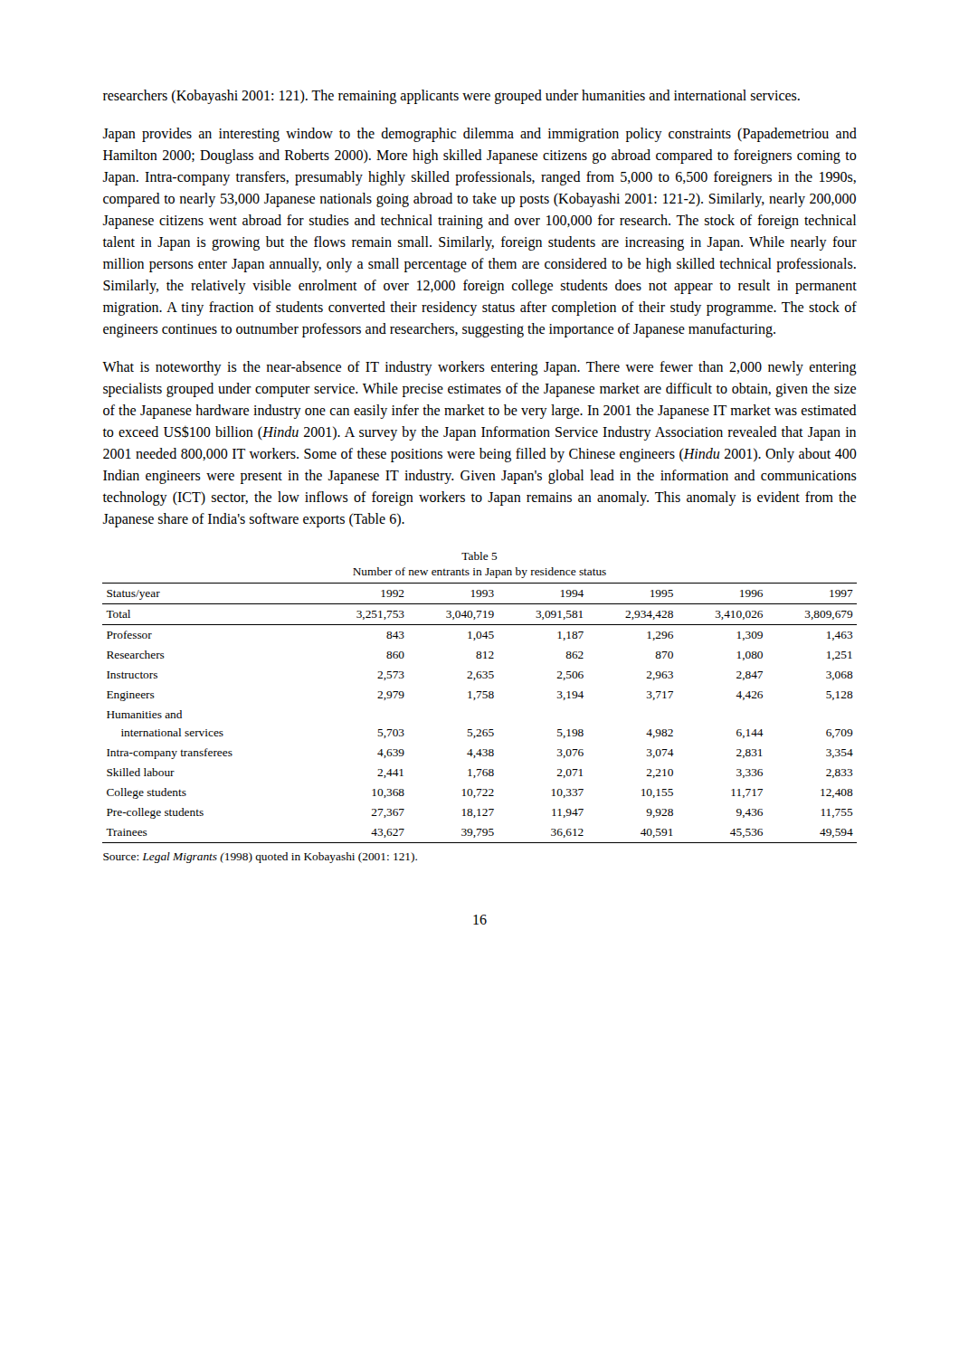researchers (Kobayashi 2001: 121). The remaining applicants were grouped under humanities and international services.
Japan provides an interesting window to the demographic dilemma and immigration policy constraints (Papademetriou and Hamilton 2000; Douglass and Roberts 2000). More high skilled Japanese citizens go abroad compared to foreigners coming to Japan. Intra-company transfers, presumably highly skilled professionals, ranged from 5,000 to 6,500 foreigners in the 1990s, compared to nearly 53,000 Japanese nationals going abroad to take up posts (Kobayashi 2001: 121-2). Similarly, nearly 200,000 Japanese citizens went abroad for studies and technical training and over 100,000 for research. The stock of foreign technical talent in Japan is growing but the flows remain small. Similarly, foreign students are increasing in Japan. While nearly four million persons enter Japan annually, only a small percentage of them are considered to be high skilled technical professionals. Similarly, the relatively visible enrolment of over 12,000 foreign college students does not appear to result in permanent migration. A tiny fraction of students converted their residency status after completion of their study programme. The stock of engineers continues to outnumber professors and researchers, suggesting the importance of Japanese manufacturing.
What is noteworthy is the near-absence of IT industry workers entering Japan. There were fewer than 2,000 newly entering specialists grouped under computer service. While precise estimates of the Japanese market are difficult to obtain, given the size of the Japanese hardware industry one can easily infer the market to be very large. In 2001 the Japanese IT market was estimated to exceed US$100 billion (Hindu 2001). A survey by the Japan Information Service Industry Association revealed that Japan in 2001 needed 800,000 IT workers. Some of these positions were being filled by Chinese engineers (Hindu 2001). Only about 400 Indian engineers were present in the Japanese IT industry. Given Japan's global lead in the information and communications technology (ICT) sector, the low inflows of foreign workers to Japan remains an anomaly. This anomaly is evident from the Japanese share of India's software exports (Table 6).
Table 5
Number of new entrants in Japan by residence status
| Status/year | 1992 | 1993 | 1994 | 1995 | 1996 | 1997 |
| --- | --- | --- | --- | --- | --- | --- |
| Total | 3,251,753 | 3,040,719 | 3,091,581 | 2,934,428 | 3,410,026 | 3,809,679 |
| Professor | 843 | 1,045 | 1,187 | 1,296 | 1,309 | 1,463 |
| Researchers | 860 | 812 | 862 | 870 | 1,080 | 1,251 |
| Instructors | 2,573 | 2,635 | 2,506 | 2,963 | 2,847 | 3,068 |
| Engineers | 2,979 | 1,758 | 3,194 | 3,717 | 4,426 | 5,128 |
| Humanities and international services | 5,703 | 5,265 | 5,198 | 4,982 | 6,144 | 6,709 |
| Intra-company transferees | 4,639 | 4,438 | 3,076 | 3,074 | 2,831 | 3,354 |
| Skilled labour | 2,441 | 1,768 | 2,071 | 2,210 | 3,336 | 2,833 |
| College students | 10,368 | 10,722 | 10,337 | 10,155 | 11,717 | 12,408 |
| Pre-college students | 27,367 | 18,127 | 11,947 | 9,928 | 9,436 | 11,755 |
| Trainees | 43,627 | 39,795 | 36,612 | 40,591 | 45,536 | 49,594 |
Source: Legal Migrants (1998) quoted in Kobayashi (2001: 121).
16